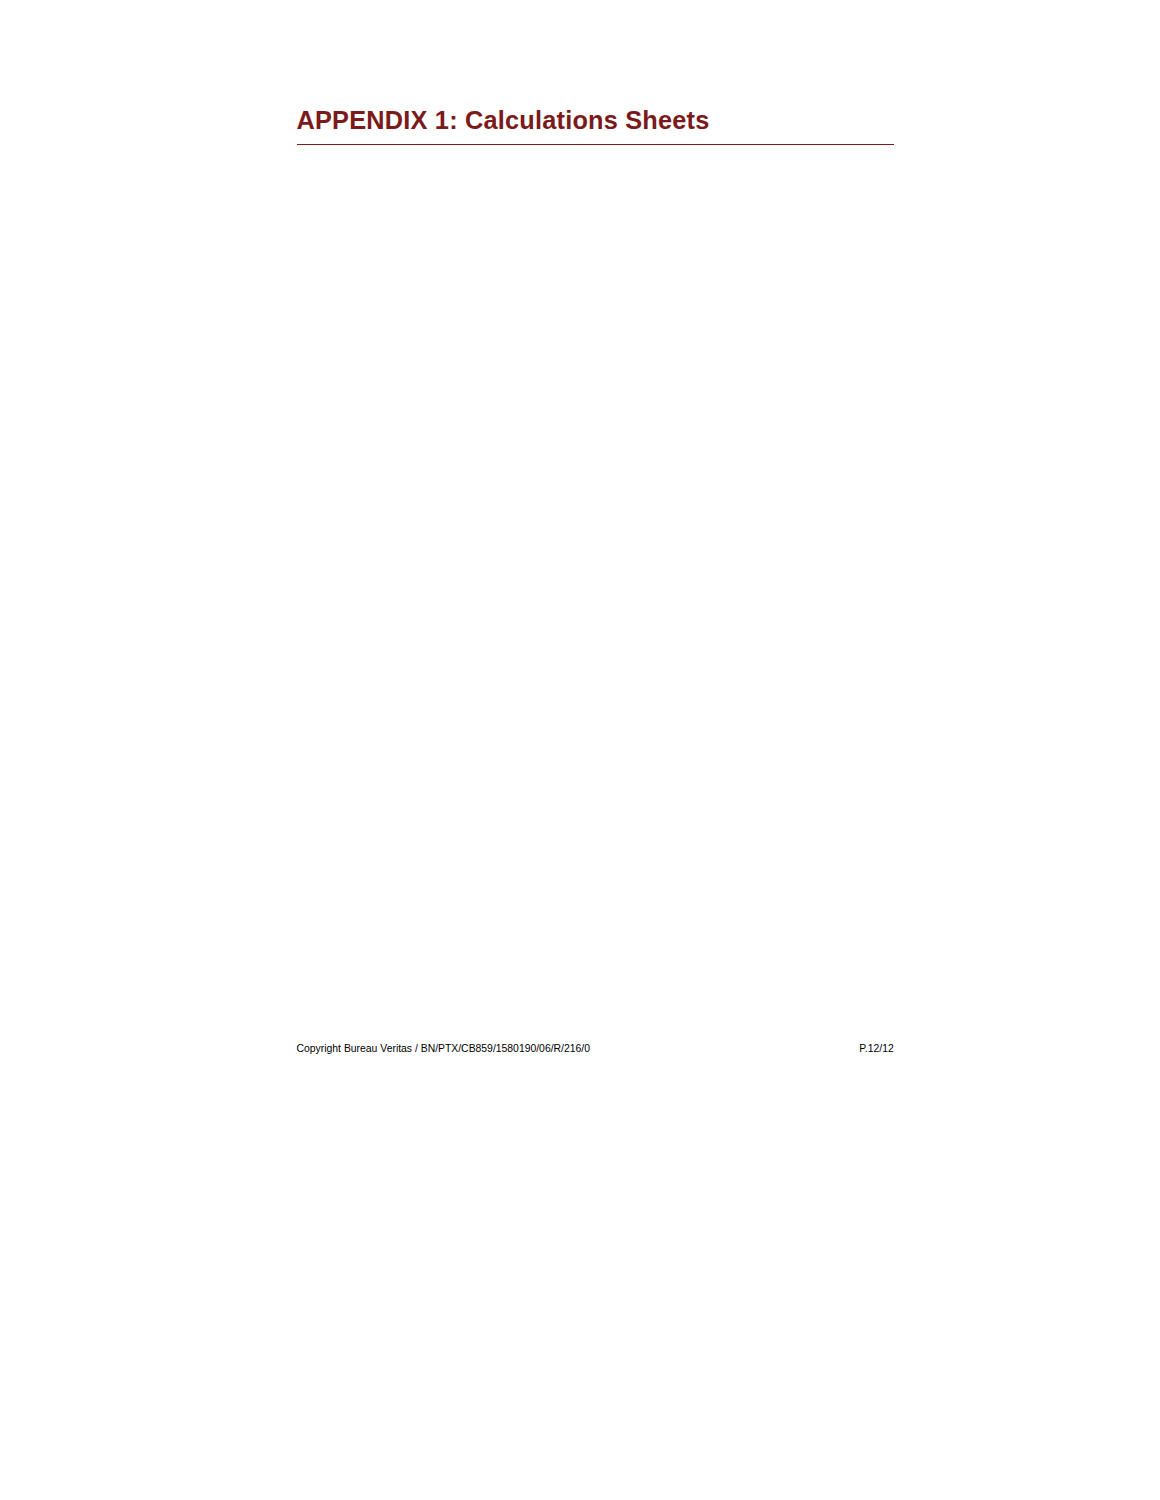APPENDIX 1: Calculations Sheets
Copyright Bureau Veritas / BN/PTX/CB859/1580190/06/R/216/0 P.12/12